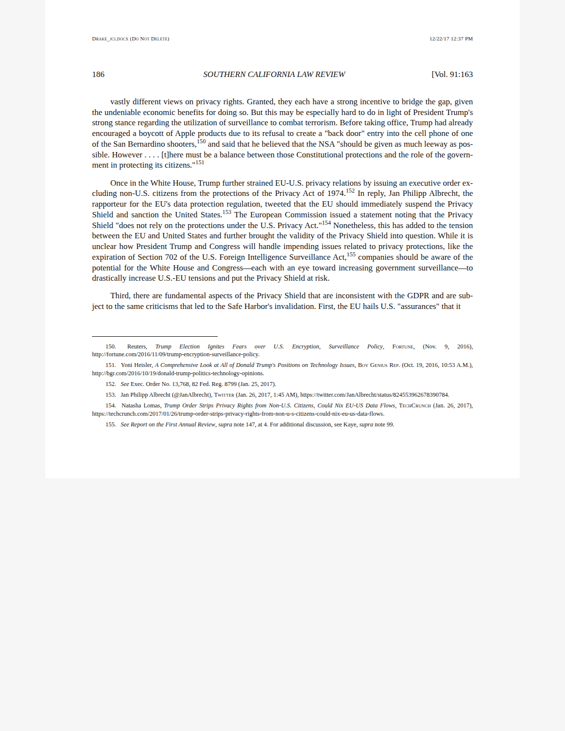Drake_jci.docx (Do Not Delete) 12/22/17 12:37 PM
186 SOUTHERN CALIFORNIA LAW REVIEW [Vol. 91:163
vastly different views on privacy rights. Granted, they each have a strong incentive to bridge the gap, given the undeniable economic benefits for doing so. But this may be especially hard to do in light of President Trump's strong stance regarding the utilization of surveillance to combat terrorism. Before taking office, Trump had already encouraged a boycott of Apple products due to its refusal to create a "back door" entry into the cell phone of one of the San Bernardino shooters,150 and said that he believed that the NSA "should be given as much leeway as possible. However . . . . [t]here must be a balance between those Constitutional protections and the role of the government in protecting its citizens."151
Once in the White House, Trump further strained EU-U.S. privacy relations by issuing an executive order excluding non-U.S. citizens from the protections of the Privacy Act of 1974.152 In reply, Jan Philipp Albrecht, the rapporteur for the EU's data protection regulation, tweeted that the EU should immediately suspend the Privacy Shield and sanction the United States.153 The European Commission issued a statement noting that the Privacy Shield "does not rely on the protections under the U.S. Privacy Act."154 Nonetheless, this has added to the tension between the EU and United States and further brought the validity of the Privacy Shield into question. While it is unclear how President Trump and Congress will handle impending issues related to privacy protections, like the expiration of Section 702 of the U.S. Foreign Intelligence Surveillance Act,155 companies should be aware of the potential for the White House and Congress—each with an eye toward increasing government surveillance—to drastically increase U.S.-EU tensions and put the Privacy Shield at risk.
Third, there are fundamental aspects of the Privacy Shield that are inconsistent with the GDPR and are subject to the same criticisms that led to the Safe Harbor's invalidation. First, the EU hails U.S. "assurances" that it
150. Reuters, Trump Election Ignites Fears over U.S. Encryption, Surveillance Policy, Fortune, (Nov. 9, 2016), http://fortune.com/2016/11/09/trump-encryption-surveillance-policy.
151. Yoni Heisler, A Comprehensive Look at All of Donald Trump's Positions on Technology Issues, Boy Genius Rep. (Oct. 19, 2016, 10:53 A.M.), http://bgr.com/2016/10/19/donald-trump-politics-technology-opinions.
152. See Exec. Order No. 13,768, 82 Fed. Reg. 8799 (Jan. 25, 2017).
153. Jan Philipp Albrecht (@JanAlbrecht), Twitter (Jan. 26, 2017, 1:45 AM), https://twitter.com/JanAlbrecht/status/824553962678390784.
154. Natasha Lomas, Trump Order Strips Privacy Rights from Non-U.S. Citizens, Could Nix EU-US Data Flows, TechCrunch (Jan. 26, 2017), https://techcrunch.com/2017/01/26/trump-order-strips-privacy-rights-from-non-u-s-citizens-could-nix-eu-us-data-flows.
155. See Report on the First Annual Review, supra note 147, at 4. For additional discussion, see Kaye, supra note 99.